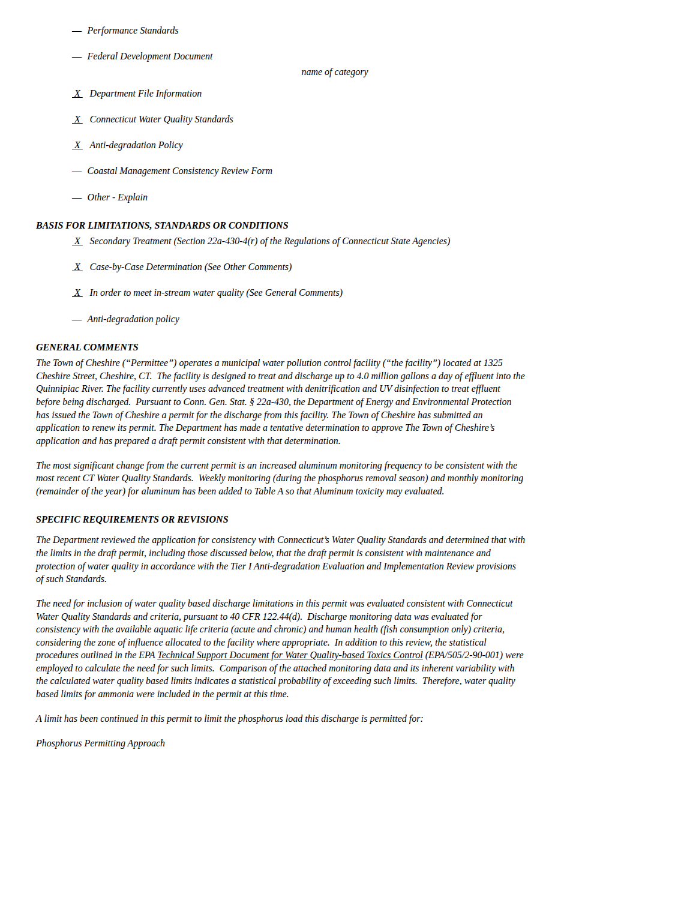Performance Standards
Federal Development Document
name of category
X Department File Information
X Connecticut Water Quality Standards
X Anti-degradation Policy
Coastal Management Consistency Review Form
Other - Explain
BASIS FOR LIMITATIONS, STANDARDS OR CONDITIONS
X Secondary Treatment (Section 22a-430-4(r) of the Regulations of Connecticut State Agencies)
X Case-by-Case Determination (See Other Comments)
X In order to meet in-stream water quality (See General Comments)
Anti-degradation policy
GENERAL COMMENTS
The Town of Cheshire (“Permittee”) operates a municipal water pollution control facility (“the facility”) located at 1325 Cheshire Street, Cheshire, CT. The facility is designed to treat and discharge up to 4.0 million gallons a day of effluent into the Quinnipiac River. The facility currently uses advanced treatment with denitrification and UV disinfection to treat effluent before being discharged. Pursuant to Conn. Gen. Stat. § 22a-430, the Department of Energy and Environmental Protection has issued the Town of Cheshire a permit for the discharge from this facility. The Town of Cheshire has submitted an application to renew its permit. The Department has made a tentative determination to approve The Town of Cheshire’s application and has prepared a draft permit consistent with that determination.
The most significant change from the current permit is an increased aluminum monitoring frequency to be consistent with the most recent CT Water Quality Standards. Weekly monitoring (during the phosphorus removal season) and monthly monitoring (remainder of the year) for aluminum has been added to Table A so that Aluminum toxicity may evaluated.
SPECIFIC REQUIREMENTS OR REVISIONS
The Department reviewed the application for consistency with Connecticut’s Water Quality Standards and determined that with the limits in the draft permit, including those discussed below, that the draft permit is consistent with maintenance and protection of water quality in accordance with the Tier I Anti-degradation Evaluation and Implementation Review provisions of such Standards.
The need for inclusion of water quality based discharge limitations in this permit was evaluated consistent with Connecticut Water Quality Standards and criteria, pursuant to 40 CFR 122.44(d). Discharge monitoring data was evaluated for consistency with the available aquatic life criteria (acute and chronic) and human health (fish consumption only) criteria, considering the zone of influence allocated to the facility where appropriate. In addition to this review, the statistical procedures outlined in the EPA Technical Support Document for Water Quality-based Toxics Control (EPA/505/2-90-001) were employed to calculate the need for such limits. Comparison of the attached monitoring data and its inherent variability with the calculated water quality based limits indicates a statistical probability of exceeding such limits. Therefore, water quality based limits for ammonia were included in the permit at this time.
A limit has been continued in this permit to limit the phosphorus load this discharge is permitted for:
Phosphorus Permitting Approach